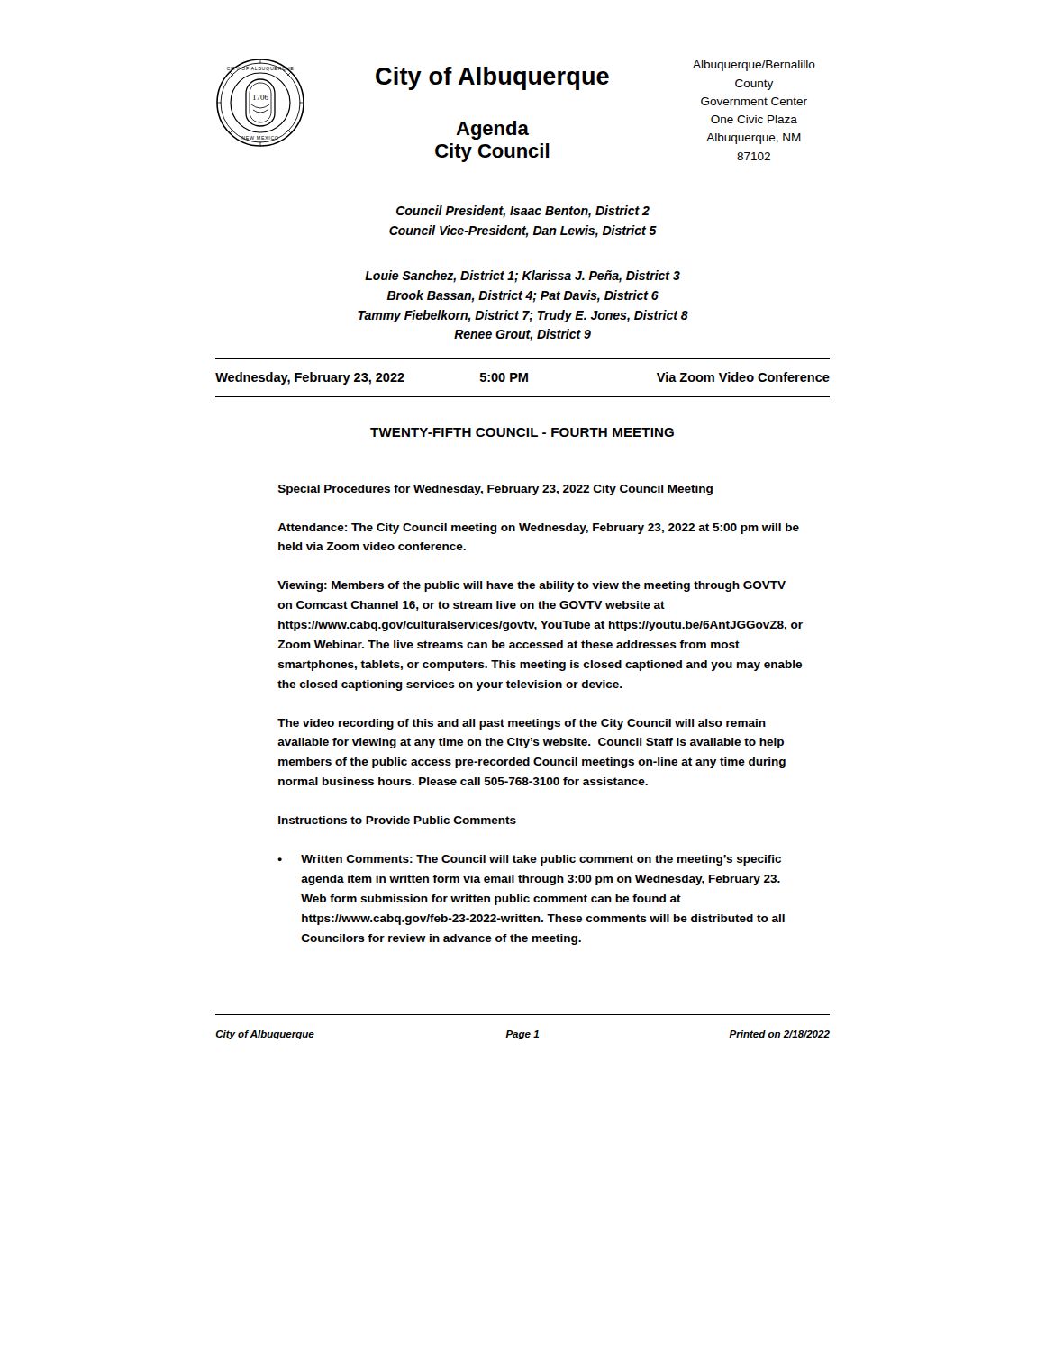1706 CITY OF ALBUQUERQUE NEW MEXICO
City of Albuquerque
Agenda
City Council
Albuquerque/Bernalillo
County
Government Center
One Civic Plaza
Albuquerque, NM
87102
Council President, Isaac Benton, District 2
Council Vice-President, Dan Lewis, District 5
Louie Sanchez, District 1; Klarissa J. Peña, District 3
Brook Bassan, District 4; Pat Davis, District 6
Tammy Fiebelkorn, District 7; Trudy E. Jones, District 8
Renee Grout, District 9
Wednesday, February 23, 2022
5:00 PM
Via Zoom Video Conference
TWENTY-FIFTH COUNCIL - FOURTH MEETING
Special Procedures for Wednesday, February 23, 2022 City Council Meeting
Attendance: The City Council meeting on Wednesday, February 23, 2022 at 5:00 pm will be held via Zoom video conference.
Viewing: Members of the public will have the ability to view the meeting through GOVTV on Comcast Channel 16, or to stream live on the GOVTV website at https://www.cabq.gov/culturalservices/govtv, YouTube at https://youtu.be/6AntJGGovZ8, or Zoom Webinar. The live streams can be accessed at these addresses from most smartphones, tablets, or computers. This meeting is closed captioned and you may enable the closed captioning services on your television or device.
The video recording of this and all past meetings of the City Council will also remain available for viewing at any time on the City’s website. Council Staff is available to help members of the public access pre-recorded Council meetings on-line at any time during normal business hours. Please call 505-768-3100 for assistance.
Instructions to Provide Public Comments
•
Written Comments: The Council will take public comment on the meeting’s specific agenda item in written form via email through 3:00 pm on Wednesday, February 23. Web form submission for written public comment can be found at https://www.cabq.gov/feb-23-2022-written. These comments will be distributed to all Councilors for review in advance of the meeting.
City of Albuquerque
Page 1
Printed on 2/18/2022